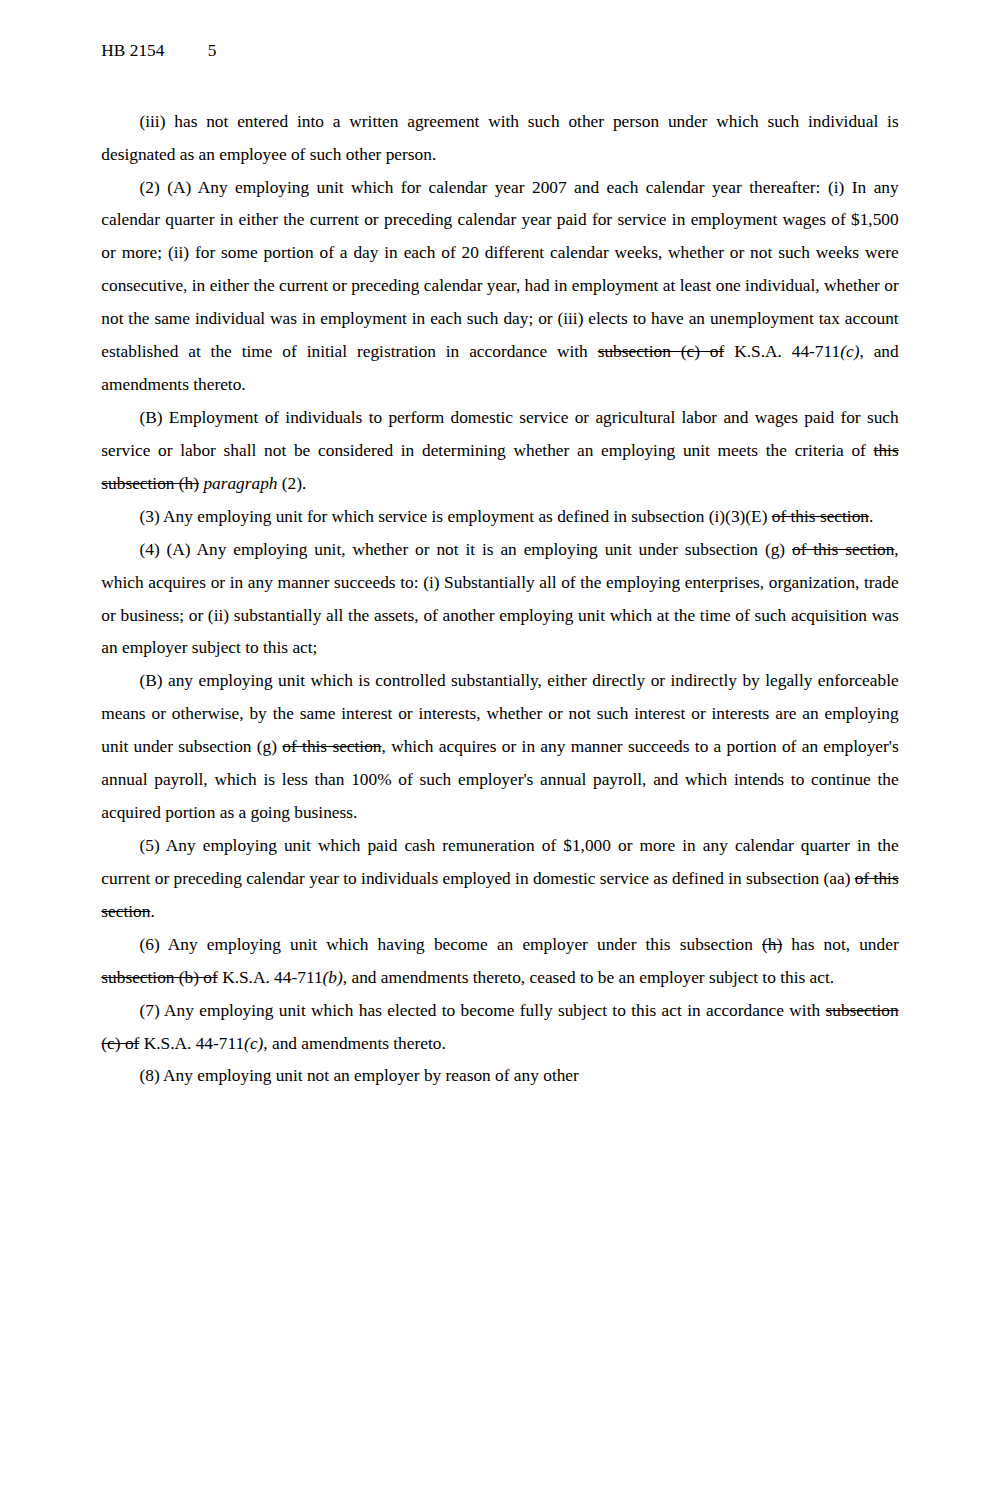HB 2154 5
(iii) has not entered into a written agreement with such other person under which such individual is designated as an employee of such other person.
(2) (A) Any employing unit which for calendar year 2007 and each calendar year thereafter: (i) In any calendar quarter in either the current or preceding calendar year paid for service in employment wages of $1,500 or more; (ii) for some portion of a day in each of 20 different calendar weeks, whether or not such weeks were consecutive, in either the current or preceding calendar year, had in employment at least one individual, whether or not the same individual was in employment in each such day; or (iii) elects to have an unemployment tax account established at the time of initial registration in accordance with subsection (c) of K.S.A. 44-711(c), and amendments thereto.
(B) Employment of individuals to perform domestic service or agricultural labor and wages paid for such service or labor shall not be considered in determining whether an employing unit meets the criteria of this subsection (h) paragraph (2).
(3) Any employing unit for which service is employment as defined in subsection (i)(3)(E) of this section.
(4) (A) Any employing unit, whether or not it is an employing unit under subsection (g) of this section, which acquires or in any manner succeeds to: (i) Substantially all of the employing enterprises, organization, trade or business; or (ii) substantially all the assets, of another employing unit which at the time of such acquisition was an employer subject to this act;
(B) any employing unit which is controlled substantially, either directly or indirectly by legally enforceable means or otherwise, by the same interest or interests, whether or not such interest or interests are an employing unit under subsection (g) of this section, which acquires or in any manner succeeds to a portion of an employer's annual payroll, which is less than 100% of such employer's annual payroll, and which intends to continue the acquired portion as a going business.
(5) Any employing unit which paid cash remuneration of $1,000 or more in any calendar quarter in the current or preceding calendar year to individuals employed in domestic service as defined in subsection (aa) of this section.
(6) Any employing unit which having become an employer under this subsection (h) has not, under subsection (b) of K.S.A. 44-711(b), and amendments thereto, ceased to be an employer subject to this act.
(7) Any employing unit which has elected to become fully subject to this act in accordance with subsection (c) of K.S.A. 44-711(c), and amendments thereto.
(8) Any employing unit not an employer by reason of any other